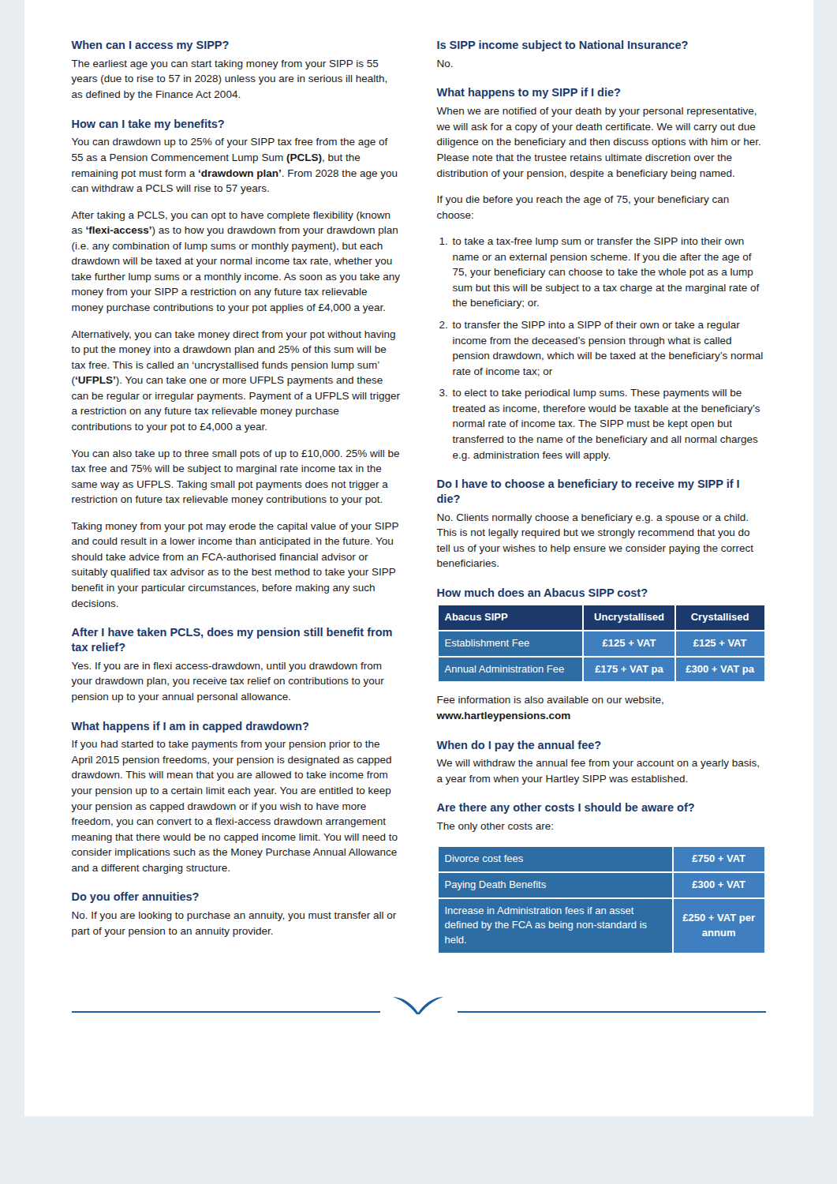When can I access my SIPP?
The earliest age you can start taking money from your SIPP is 55 years (due to rise to 57 in 2028) unless you are in serious ill health, as defined by the Finance Act 2004.
How can I take my benefits?
You can drawdown up to 25% of your SIPP tax free from the age of 55 as a Pension Commencement Lump Sum (PCLS), but the remaining pot must form a ‘drawdown plan’. From 2028 the age you can withdraw a PCLS will rise to 57 years.
After taking a PCLS, you can opt to have complete flexibility (known as ‘flexi-access’) as to how you drawdown from your drawdown plan (i.e. any combination of lump sums or monthly payment), but each drawdown will be taxed at your normal income tax rate, whether you take further lump sums or a monthly income. As soon as you take any money from your SIPP a restriction on any future tax relievable money purchase contributions to your pot applies of £4,000 a year.
Alternatively, you can take money direct from your pot without having to put the money into a drawdown plan and 25% of this sum will be tax free. This is called an ‘uncrystallised funds pension lump sum’ (‘UFPLS’). You can take one or more UFPLS payments and these can be regular or irregular payments. Payment of a UFPLS will trigger a restriction on any future tax relievable money purchase contributions to your pot to £4,000 a year.
You can also take up to three small pots of up to £10,000. 25% will be tax free and 75% will be subject to marginal rate income tax in the same way as UFPLS. Taking small pot payments does not trigger a restriction on future tax relievable money contributions to your pot.
Taking money from your pot may erode the capital value of your SIPP and could result in a lower income than anticipated in the future. You should take advice from an FCA-authorised financial advisor or suitably qualified tax advisor as to the best method to take your SIPP benefit in your particular circumstances, before making any such decisions.
After I have taken PCLS, does my pension still benefit from tax relief?
Yes. If you are in flexi access-drawdown, until you drawdown from your drawdown plan, you receive tax relief on contributions to your pension up to your annual personal allowance.
What happens if I am in capped drawdown?
If you had started to take payments from your pension prior to the April 2015 pension freedoms, your pension is designated as capped drawdown. This will mean that you are allowed to take income from your pension up to a certain limit each year. You are entitled to keep your pension as capped drawdown or if you wish to have more freedom, you can convert to a flexi-access drawdown arrangement meaning that there would be no capped income limit. You will need to consider implications such as the Money Purchase Annual Allowance and a different charging structure.
Do you offer annuities?
No. If you are looking to purchase an annuity, you must transfer all or part of your pension to an annuity provider.
Is SIPP income subject to National Insurance?
No.
What happens to my SIPP if I die?
When we are notified of your death by your personal representative, we will ask for a copy of your death certificate. We will carry out due diligence on the beneficiary and then discuss options with him or her. Please note that the trustee retains ultimate discretion over the distribution of your pension, despite a beneficiary being named.
If you die before you reach the age of 75, your beneficiary can choose:
to take a tax-free lump sum or transfer the SIPP into their own name or an external pension scheme. If you die after the age of 75, your beneficiary can choose to take the whole pot as a lump sum but this will be subject to a tax charge at the marginal rate of the beneficiary; or.
to transfer the SIPP into a SIPP of their own or take a regular income from the deceased’s pension through what is called pension drawdown, which will be taxed at the beneficiary’s normal rate of income tax; or
to elect to take periodical lump sums. These payments will be treated as income, therefore would be taxable at the beneficiary’s normal rate of income tax. The SIPP must be kept open but transferred to the name of the beneficiary and all normal charges e.g. administration fees will apply.
Do I have to choose a beneficiary to receive my SIPP if I die?
No. Clients normally choose a beneficiary e.g. a spouse or a child. This is not legally required but we strongly recommend that you do tell us of your wishes to help ensure we consider paying the correct beneficiaries.
How much does an Abacus SIPP cost?
| Abacus SIPP | Uncrystallised | Crystallised |
| --- | --- | --- |
| Establishment Fee | £125 + VAT | £125 + VAT |
| Annual Administration Fee | £175 + VAT pa | £300 + VAT pa |
Fee information is also available on our website,
www.hartleypensions.com
When do I pay the annual fee?
We will withdraw the annual fee from your account on a yearly basis, a year from when your Hartley SIPP was established.
Are there any other costs I should be aware of?
The only other costs are:
| Divorce cost fees | £750 + VAT |
| Paying Death Benefits | £300 + VAT |
| Increase in Administration fees if an asset defined by the FCA as being non-standard is held. | £250 + VAT per annum |